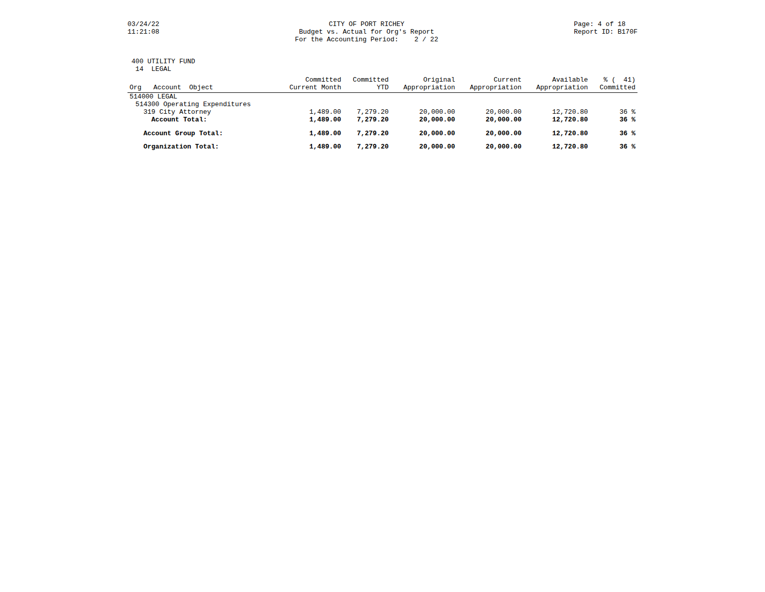03/24/22 11:21:08
CITY OF PORT RICHEY Budget vs. Actual for Org's Report For the Accounting Period: 2 / 22
Page: 4 of 18 Report ID: B170F
400 UTILITY FUND 14 LEGAL
| | Committed | Committed | Original | Current | Available | % ( 41) |
| --- | --- | --- | --- | --- | --- | --- |
| Org Account Object | Current Month | YTD | Appropriation | Appropriation | Appropriation | Committed |
| 514000 LEGAL | | | | | | |
| 514300 Operating Expenditures | | | | | | |
| 319 City Attorney | 1,489.00 | 7,279.20 | 20,000.00 | 20,000.00 | 12,720.80 | 36 % |
| Account Total: | 1,489.00 | 7,279.20 | 20,000.00 | 20,000.00 | 12,720.80 | 36 % |
| Account Group Total: | 1,489.00 | 7,279.20 | 20,000.00 | 20,000.00 | 12,720.80 | 36 % |
| Organization Total: | 1,489.00 | 7,279.20 | 20,000.00 | 20,000.00 | 12,720.80 | 36 % |